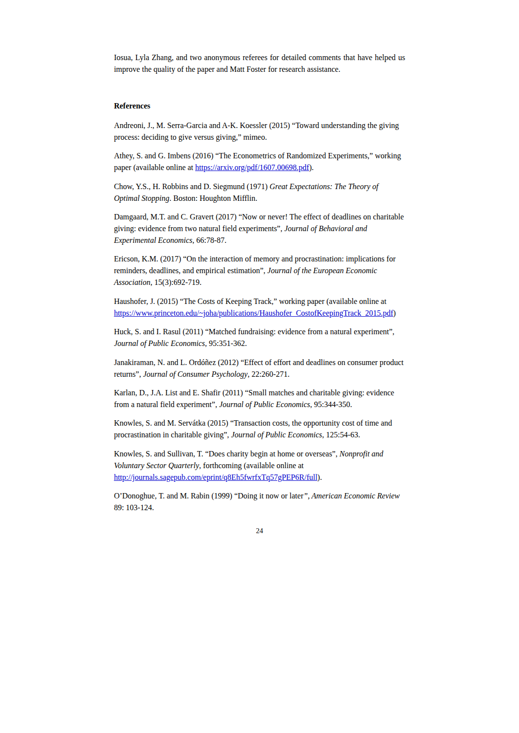Iosua, Lyla Zhang, and two anonymous referees for detailed comments that have helped us improve the quality of the paper and Matt Foster for research assistance.
References
Andreoni, J., M. Serra-Garcia and A-K. Koessler (2015) “Toward understanding the giving process: deciding to give versus giving,” mimeo.
Athey, S. and G. Imbens (2016) “The Econometrics of Randomized Experiments,” working paper (available online at https://arxiv.org/pdf/1607.00698.pdf).
Chow, Y.S., H. Robbins and D. Siegmund (1971) Great Expectations: The Theory of Optimal Stopping. Boston: Houghton Mifflin.
Damgaard, M.T. and C. Gravert (2017) “Now or never! The effect of deadlines on charitable giving: evidence from two natural field experiments”, Journal of Behavioral and Experimental Economics, 66:78-87.
Ericson, K.M. (2017) “On the interaction of memory and procrastination: implications for reminders, deadlines, and empirical estimation”, Journal of the European Economic Association, 15(3):692-719.
Haushofer, J. (2015) “The Costs of Keeping Track,” working paper (available online at https://www.princeton.edu/~joha/publications/Haushofer_CostofKeepingTrack_2015.pdf)
Huck, S. and I. Rasul (2011) “Matched fundraising: evidence from a natural experiment”, Journal of Public Economics, 95:351-362.
Janakiraman, N. and L. Ordóñez (2012) “Effect of effort and deadlines on consumer product returns”, Journal of Consumer Psychology, 22:260-271.
Karlan, D., J.A. List and E. Shafir (2011) “Small matches and charitable giving: evidence from a natural field experiment”, Journal of Public Economics, 95:344-350.
Knowles, S. and M. Servátka (2015) “Transaction costs, the opportunity cost of time and procrastination in charitable giving”, Journal of Public Economics, 125:54-63.
Knowles, S. and Sullivan, T. “Does charity begin at home or overseas”, Nonprofit and Voluntary Sector Quarterly, forthcoming (available online at http://journals.sagepub.com/eprint/q8Eh5fwrfxTq57gPEP6R/full).
O’Donoghue, T. and M. Rabin (1999) “Doing it now or later”, American Economic Review 89: 103-124.
24